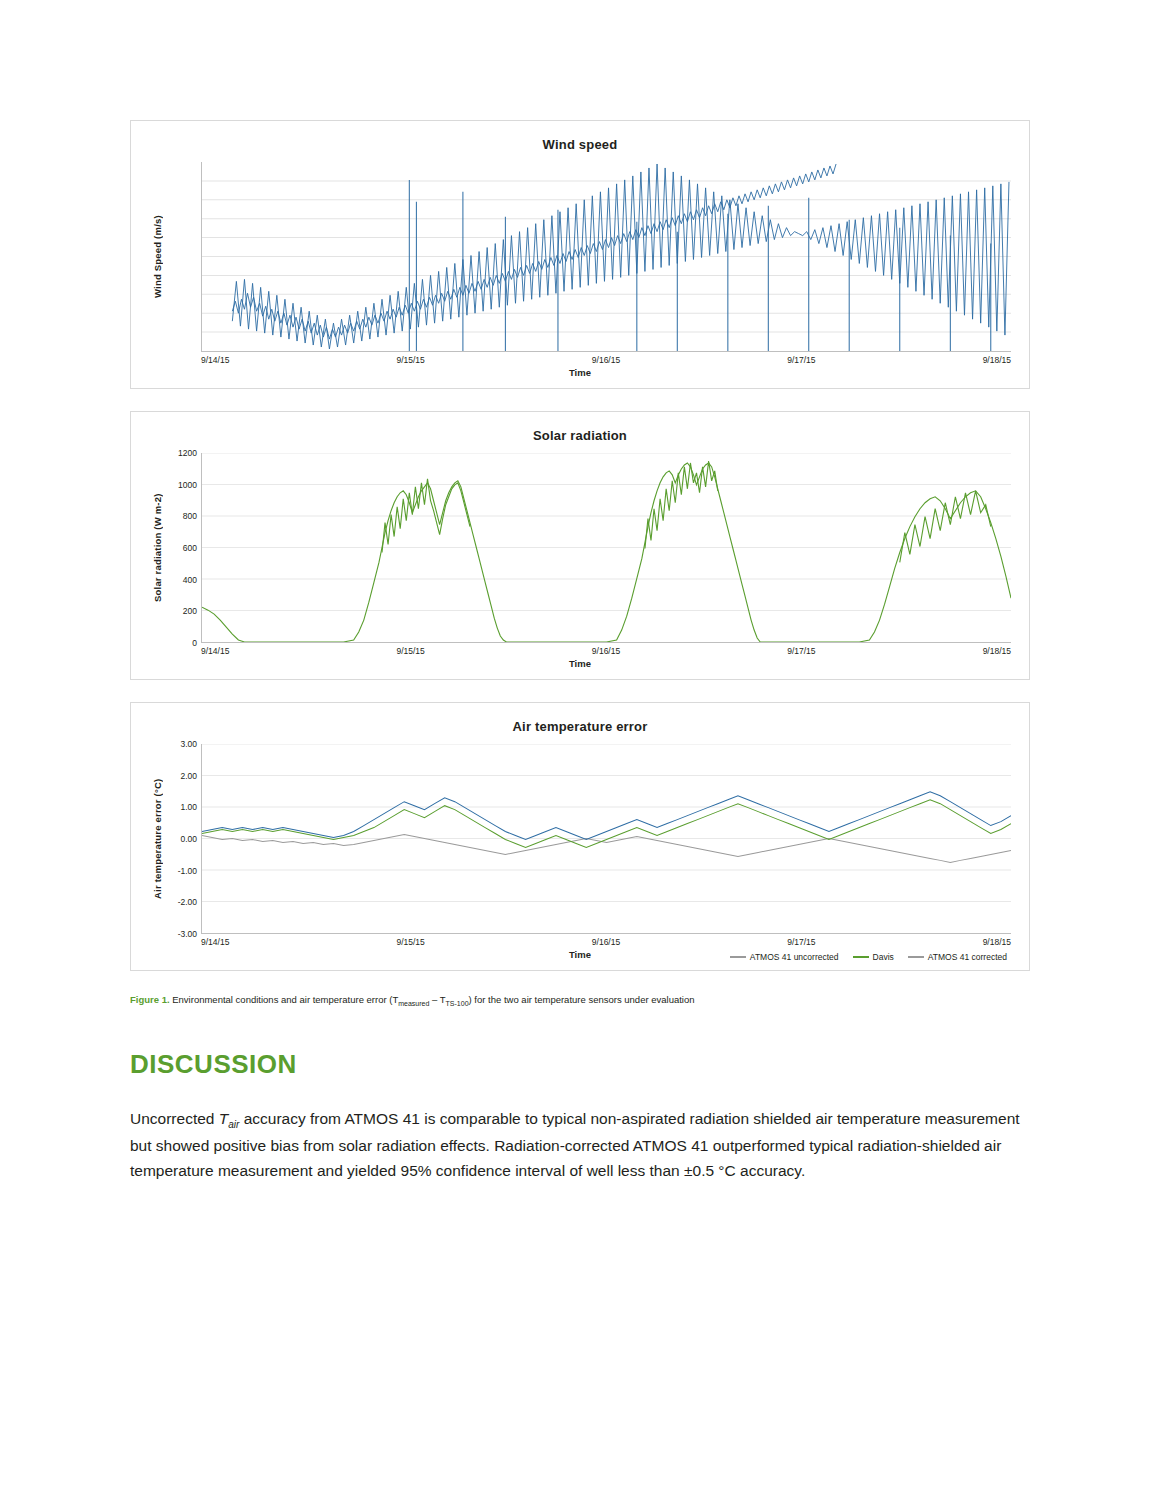Wind speed
Wind Speed (m/s)
9/14/159/15/159/16/159/17/159/18/15
Time
Solar radiation
Solar radiation (W m-2)
1200 1000 800 600 400 200 0
9/14/159/15/159/16/159/17/159/18/15
Time
Air temperature error
Air temperature error (°C)
3.00 2.00 1.00 0.00 -1.00 -2.00 -3.00
9/14/159/15/159/16/159/17/159/18/15
Time
ATMOS 41 uncorrected Davis ATMOS 41 corrected
Figure 1. Environmental conditions and air temperature error (Tmeasured – TTS-100) for the two air temperature sensors under evaluation
DISCUSSION
Uncorrected Tair accuracy from ATMOS 41 is comparable to typical non-aspirated radiation shielded air temperature measurement but showed positive bias from solar radiation effects. Radiation-corrected ATMOS 41 outperformed typical radiation-shielded air temperature measurement and yielded 95% confidence interval of well less than ±0.5 °C accuracy.